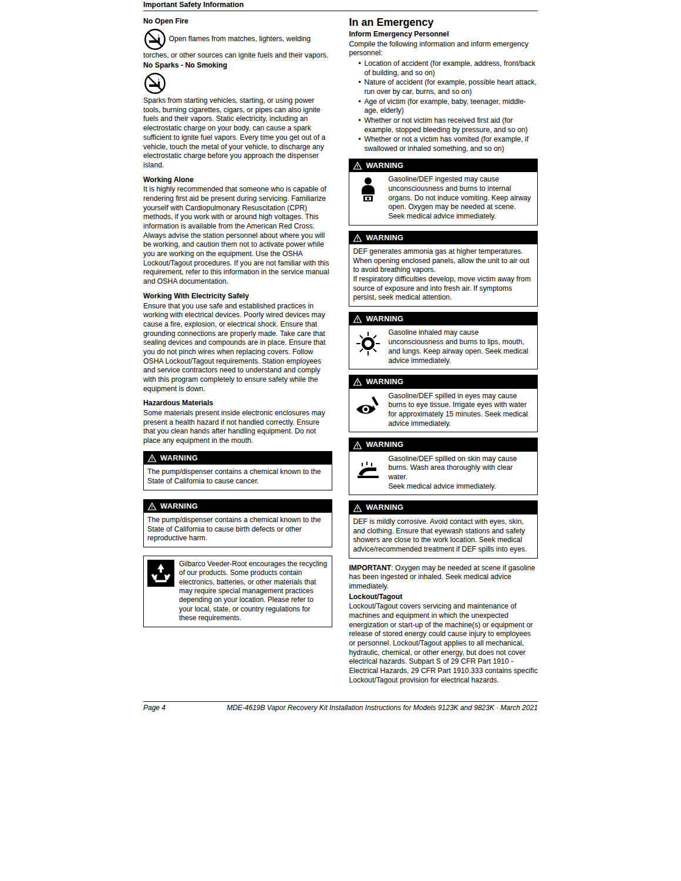Important Safety Information
No Open Fire
Open flames from matches, lighters, welding torches, or other sources can ignite fuels and their vapors.
No Sparks - No Smoking
Sparks from starting vehicles, starting, or using power tools, burning cigarettes, cigars, or pipes can also ignite fuels and their vapors. Static electricity, including an electrostatic charge on your body, can cause a spark sufficient to ignite fuel vapors. Every time you get out of a vehicle, touch the metal of your vehicle, to discharge any electrostatic charge before you approach the dispenser island.
Working Alone
It is highly recommended that someone who is capable of rendering first aid be present during servicing. Familiarize yourself with Cardiopulmonary Resuscitation (CPR) methods, if you work with or around high voltages. This information is available from the American Red Cross. Always advise the station personnel about where you will be working, and caution them not to activate power while you are working on the equipment. Use the OSHA Lockout/Tagout procedures. If you are not familiar with this requirement, refer to this information in the service manual and OSHA documentation.
Working With Electricity Safely
Ensure that you use safe and established practices in working with electrical devices. Poorly wired devices may cause a fire, explosion, or electrical shock. Ensure that grounding connections are properly made. Take care that sealing devices and compounds are in place. Ensure that you do not pinch wires when replacing covers. Follow OSHA Lockout/Tagout requirements. Station employees and service contractors need to understand and comply with this program completely to ensure safety while the equipment is down.
Hazardous Materials
Some materials present inside electronic enclosures may present a health hazard if not handled correctly. Ensure that you clean hands after handling equipment. Do not place any equipment in the mouth.
WARNING
The pump/dispenser contains a chemical known to the State of California to cause cancer.
WARNING
The pump/dispenser contains a chemical known to the State of California to cause birth defects or other reproductive harm.
Gilbarco Veeder-Root encourages the recycling of our products. Some products contain electronics, batteries, or other materials that may require special management practices depending on your location. Please refer to your local, state, or country regulations for these requirements.
In an Emergency
Inform Emergency Personnel
Compile the following information and inform emergency personnel:
Location of accident (for example, address, front/back of building, and so on)
Nature of accident (for example, possible heart attack, run over by car, burns, and so on)
Age of victim (for example, baby, teenager, middle-age, elderly)
Whether or not victim has received first aid (for example, stopped bleeding by pressure, and so on)
Whether or not a victim has vomited (for example, if swallowed or inhaled something, and so on)
WARNING
Gasoline/DEF ingested may cause unconsciousness and burns to internal organs. Do not induce vomiting. Keep airway open. Oxygen may be needed at scene. Seek medical advice immediately.
WARNING
DEF generates ammonia gas at higher temperatures. When opening enclosed panels, allow the unit to air out to avoid breathing vapors.
If respiratory difficulties develop, move victim away from source of exposure and into fresh air. If symptoms persist, seek medical attention.
WARNING
Gasoline inhaled may cause unconsciousness and burns to lips, mouth, and lungs. Keep airway open. Seek medical advice immediately.
WARNING
Gasoline/DEF spilled in eyes may cause burns to eye tissue. Irrigate eyes with water for approximately 15 minutes. Seek medical advice immediately.
WARNING
Gasoline/DEF spilled on skin may cause burns. Wash area thoroughly with clear water.
Seek medical advice immediately.
WARNING
DEF is mildly corrosive. Avoid contact with eyes, skin, and clothing. Ensure that eyewash stations and safety showers are close to the work location. Seek medical advice/recommended treatment if DEF spills into eyes.
IMPORTANT: Oxygen may be needed at scene if gasoline has been ingested or inhaled. Seek medical advice immediately.
Lockout/Tagout
Lockout/Tagout covers servicing and maintenance of machines and equipment in which the unexpected energization or start-up of the machine(s) or equipment or release of stored energy could cause injury to employees or personnel. Lockout/Tagout applies to all mechanical, hydraulic, chemical, or other energy, but does not cover electrical hazards. Subpart S of 29 CFR Part 1910 - Electrical Hazards, 29 CFR Part 1910.333 contains specific Lockout/Tagout provision for electrical hazards.
Page 4
MDE-4619B Vapor Recovery Kit Installation Instructions for Models 9123K and 9823K · March 2021